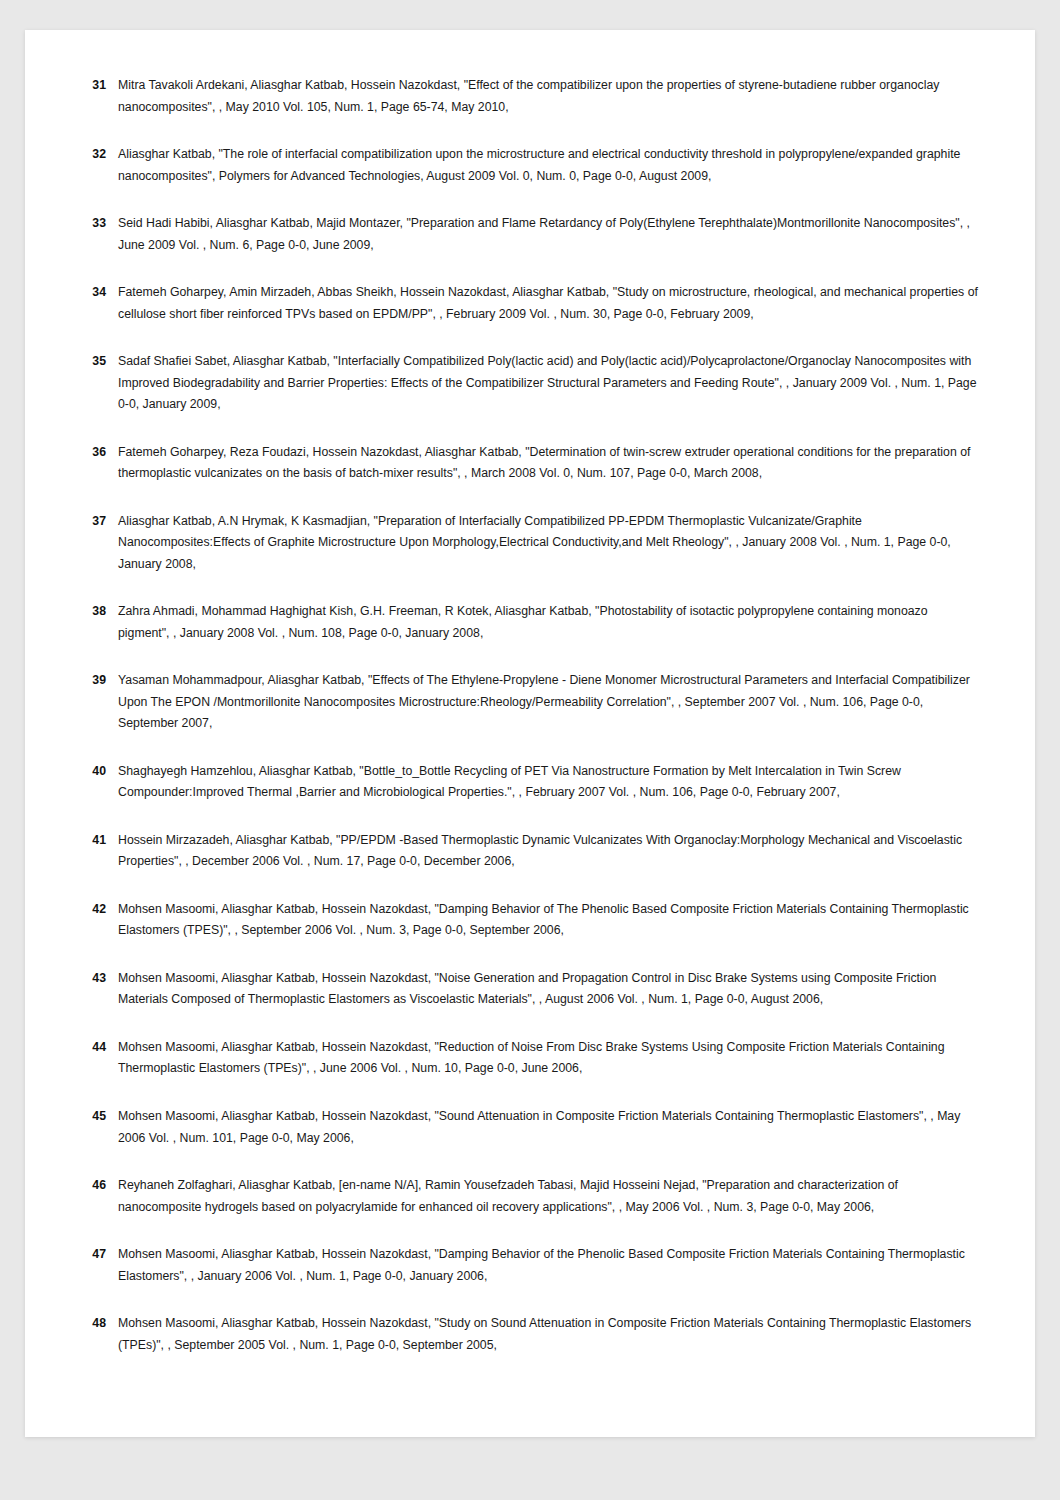Mitra Tavakoli Ardekani, Aliasghar Katbab, Hossein Nazokdast, "Effect of the compatibilizer upon the properties of styrene-butadiene rubber organoclay nanocomposites", , May 2010 Vol. 105, Num. 1, Page 65-74, May 2010,
Aliasghar Katbab, "The role of interfacial compatibilization upon the microstructure and electrical conductivity threshold in polypropylene/expanded graphite nanocomposites", Polymers for Advanced Technologies, August 2009 Vol. 0, Num. 0, Page 0-0, August 2009,
Seid Hadi Habibi, Aliasghar Katbab, Majid Montazer, "Preparation and Flame Retardancy of Poly(Ethylene Terephthalate)Montmorillonite Nanocomposites", , June 2009 Vol. , Num. 6, Page 0-0, June 2009,
Fatemeh Goharpey, Amin Mirzadeh, Abbas Sheikh, Hossein Nazokdast, Aliasghar Katbab, "Study on microstructure, rheological, and mechanical properties of cellulose short fiber reinforced TPVs based on EPDM/PP", , February 2009 Vol. , Num. 30, Page 0-0, February 2009,
Sadaf Shafiei Sabet, Aliasghar Katbab, "Interfacially Compatibilized Poly(lactic acid) and Poly(lactic acid)/Polycaprolactone/Organoclay Nanocomposites with Improved Biodegradability and Barrier Properties: Effects of the Compatibilizer Structural Parameters and Feeding Route", , January 2009 Vol. , Num. 1, Page 0-0, January 2009,
Fatemeh Goharpey, Reza Foudazi, Hossein Nazokdast, Aliasghar Katbab, "Determination of twin-screw extruder operational conditions for the preparation of thermoplastic vulcanizates on the basis of batch-mixer results", , March 2008 Vol. 0, Num. 107, Page 0-0, March 2008,
Aliasghar Katbab, A.N Hrymak, K Kasmadjian, "Preparation of Interfacially Compatibilized PP-EPDM Thermoplastic Vulcanizate/Graphite Nanocomposites:Effects of Graphite Microstructure Upon Morphology,Electrical Conductivity,and Melt Rheology", , January 2008 Vol. , Num. 1, Page 0-0, January 2008,
Zahra Ahmadi, Mohammad Haghighat Kish, G.H. Freeman, R Kotek, Aliasghar Katbab, "Photostability of isotactic polypropylene containing monoazo pigment", , January 2008 Vol. , Num. 108, Page 0-0, January 2008,
Yasaman Mohammadpour, Aliasghar Katbab, "Effects of The Ethylene-Propylene - Diene Monomer Microstructural Parameters and Interfacial Compatibilizer Upon The EPON /Montmorillonite Nanocomposites Microstructure:Rheology/Permeability Correlation", , September 2007 Vol. , Num. 106, Page 0-0, September 2007,
Shaghayegh Hamzehlou, Aliasghar Katbab, "Bottle_to_Bottle Recycling of PET Via Nanostructure Formation by Melt Intercalation in Twin Screw Compounder:Improved Thermal ,Barrier and Microbiological Properties.", , February 2007 Vol. , Num. 106, Page 0-0, February 2007,
Hossein Mirzazadeh, Aliasghar Katbab, "PP/EPDM -Based Thermoplastic Dynamic Vulcanizates With Organoclay:Morphology Mechanical and Viscoelastic Properties", , December 2006 Vol. , Num. 17, Page 0-0, December 2006,
Mohsen Masoomi, Aliasghar Katbab, Hossein Nazokdast, "Damping Behavior of The Phenolic Based Composite Friction Materials Containing Thermoplastic Elastomers (TPES)", , September 2006 Vol. , Num. 3, Page 0-0, September 2006,
Mohsen Masoomi, Aliasghar Katbab, Hossein Nazokdast, "Noise Generation and Propagation Control in Disc Brake Systems using Composite Friction Materials Composed of Thermoplastic Elastomers as Viscoelastic Materials", , August 2006 Vol. , Num. 1, Page 0-0, August 2006,
Mohsen Masoomi, Aliasghar Katbab, Hossein Nazokdast, "Reduction of Noise From Disc Brake Systems Using Composite Friction Materials Containing Thermoplastic Elastomers (TPEs)", , June 2006 Vol. , Num. 10, Page 0-0, June 2006,
Mohsen Masoomi, Aliasghar Katbab, Hossein Nazokdast, "Sound Attenuation in Composite Friction Materials Containing Thermoplastic Elastomers", , May 2006 Vol. , Num. 101, Page 0-0, May 2006,
Reyhaneh Zolfaghari, Aliasghar Katbab, [en-name N/A], Ramin Yousefzadeh Tabasi, Majid Hosseini Nejad, "Preparation and characterization of nanocomposite hydrogels based on polyacrylamide for enhanced oil recovery applications", , May 2006 Vol. , Num. 3, Page 0-0, May 2006,
Mohsen Masoomi, Aliasghar Katbab, Hossein Nazokdast, "Damping Behavior of the Phenolic Based Composite Friction Materials Containing Thermoplastic Elastomers", , January 2006 Vol. , Num. 1, Page 0-0, January 2006,
Mohsen Masoomi, Aliasghar Katbab, Hossein Nazokdast, "Study on Sound Attenuation in Composite Friction Materials Containing Thermoplastic Elastomers (TPEs)", , September 2005 Vol. , Num. 1, Page 0-0, September 2005,